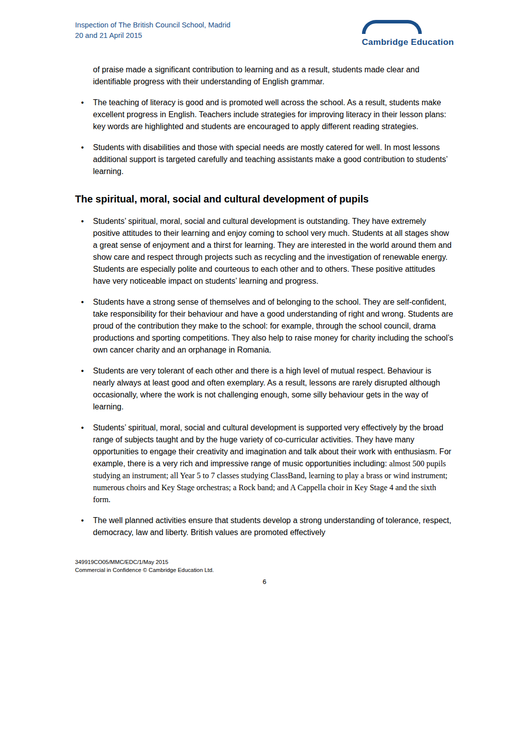Inspection of The British Council School, Madrid
20 and 21 April 2015
Cambridge Education
of praise made a significant contribution to learning and as a result, students made clear and identifiable progress with their understanding of English grammar.
The teaching of literacy is good and is promoted well across the school. As a result, students make excellent progress in English. Teachers include strategies for improving literacy in their lesson plans: key words are highlighted and students are encouraged to apply different reading strategies.
Students with disabilities and those with special needs are mostly catered for well. In most lessons additional support is targeted carefully and teaching assistants make a good contribution to students’ learning.
The spiritual, moral, social and cultural development of pupils
Students’ spiritual, moral, social and cultural development is outstanding. They have extremely positive attitudes to their learning and enjoy coming to school very much. Students at all stages show a great sense of enjoyment and a thirst for learning. They are interested in the world around them and show care and respect through projects such as recycling and the investigation of renewable energy. Students are especially polite and courteous to each other and to others. These positive attitudes have very noticeable impact on students’ learning and progress.
Students have a strong sense of themselves and of belonging to the school. They are self-confident, take responsibility for their behaviour and have a good understanding of right and wrong. Students are proud of the contribution they make to the school: for example, through the school council, drama productions and sporting competitions. They also help to raise money for charity including the school’s own cancer charity and an orphanage in Romania.
Students are very tolerant of each other and there is a high level of mutual respect. Behaviour is nearly always at least good and often exemplary. As a result, lessons are rarely disrupted although occasionally, where the work is not challenging enough, some silly behaviour gets in the way of learning.
Students’ spiritual, moral, social and cultural development is supported very effectively by the broad range of subjects taught and by the huge variety of co-curricular activities. They have many opportunities to engage their creativity and imagination and talk about their work with enthusiasm. For example, there is a very rich and impressive range of music opportunities including: almost 500 pupils studying an instrument; all Year 5 to 7 classes studying ClassBand, learning to play a brass or wind instrument; numerous choirs and Key Stage orchestras; a Rock band; and A Cappella choir in Key Stage 4 and the sixth form.
The well planned activities ensure that students develop a strong understanding of tolerance, respect, democracy, law and liberty. British values are promoted effectively
349919CO05/MMC/EDC/1/May 2015
Commercial in Confidence © Cambridge Education Ltd.
6